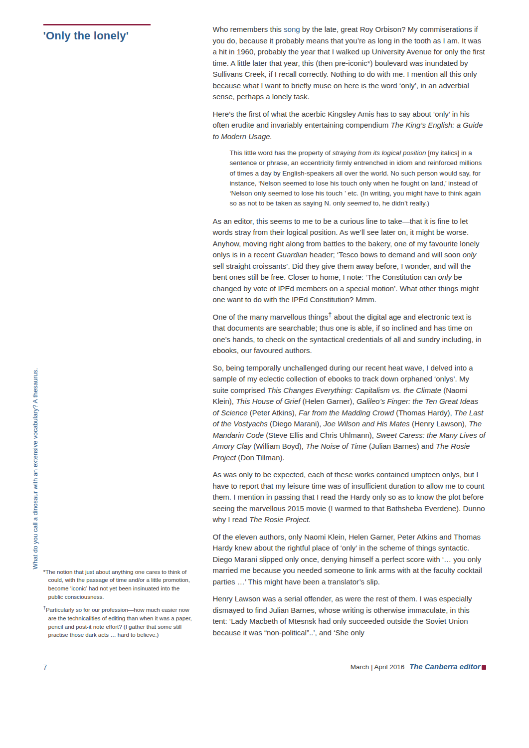'Only the lonely'
What do you call a dinosaur with an extensive vocabulary? A thesaurus.
*The notion that just about anything one cares to think of could, with the passage of time and/or a little promotion, become ‘iconic’ had not yet been insinuated into the public consciousness.
†Particularly so for our profession—how much easier now are the technicalities of editing than when it was a paper, pencil and post-it note effort? (I gather that some still practise those dark acts … hard to believe.)
Who remembers this song by the late, great Roy Orbison? My commiserations if you do, because it probably means that you’re as long in the tooth as I am. It was a hit in 1960, probably the year that I walked up University Avenue for only the first time. A little later that year, this (then pre-iconic*) boulevard was inundated by Sullivans Creek, if I recall correctly. Nothing to do with me. I mention all this only because what I want to briefly muse on here is the word ‘only’, in an adverbial sense, perhaps a lonely task.
Here’s the first of what the acerbic Kingsley Amis has to say about ‘only’ in his often erudite and invariably entertaining compendium The King’s English: a Guide to Modern Usage.
This little word has the property of straying from its logical position [my italics] in a sentence or phrase, an eccentricity firmly entrenched in idiom and reinforced millions of times a day by English-speakers all over the world. No such person would say, for instance, ‘Nelson seemed to lose his touch only when he fought on land,’ instead of ‘Nelson only seemed to lose his touch ’ etc. (In writing, you might have to think again so as not to be taken as saying N. only seemed to, he didn’t really.)
As an editor, this seems to me to be a curious line to take—that it is fine to let words stray from their logical position. As we’ll see later on, it might be worse. Anyhow, moving right along from battles to the bakery, one of my favourite lonely onlys is in a recent Guardian header; ‘Tesco bows to demand and will soon only sell straight croissants’. Did they give them away before, I wonder, and will the bent ones still be free. Closer to home, I note: ‘The Constitution can only be changed by vote of IPEd members on a special motion’. What other things might one want to do with the IPEd Constitution? Mmm.
One of the many marvellous things† about the digital age and electronic text is that documents are searchable; thus one is able, if so inclined and has time on one’s hands, to check on the syntactical credentials of all and sundry including, in ebooks, our favoured authors.
So, being temporally unchallenged during our recent heat wave, I delved into a sample of my eclectic collection of ebooks to track down orphaned ‘onlys’. My suite comprised This Changes Everything: Capitalism vs. the Climate (Naomi Klein), This House of Grief (Helen Garner), Galileo’s Finger: the Ten Great Ideas of Science (Peter Atkins), Far from the Madding Crowd (Thomas Hardy), The Last of the Vostyachs (Diego Marani), Joe Wilson and His Mates (Henry Lawson), The Mandarin Code (Steve Ellis and Chris Uhlmann), Sweet Caress: the Many Lives of Amory Clay (William Boyd), The Noise of Time (Julian Barnes) and The Rosie Project (Don Tillman).
As was only to be expected, each of these works contained umpteen onlys, but I have to report that my leisure time was of insufficient duration to allow me to count them. I mention in passing that I read the Hardy only so as to know the plot before seeing the marvellous 2015 movie (I warmed to that Bathsheba Everdene). Dunno why I read The Rosie Project.
Of the eleven authors, only Naomi Klein, Helen Garner, Peter Atkins and Thomas Hardy knew about the rightful place of ‘only’ in the scheme of things syntactic. Diego Marani slipped only once, denying himself a perfect score with ‘… you only married me because you needed someone to link arms with at the faculty cocktail parties …’ This might have been a translator’s slip.
Henry Lawson was a serial offender, as were the rest of them. I was especially dismayed to find Julian Barnes, whose writing is otherwise immaculate, in this tent: ‘Lady Macbeth of Mtesnsk had only succeeded outside the Soviet Union because it was “non-political”..’, and ‘She only
7
March | April 2016 The Canberra editor